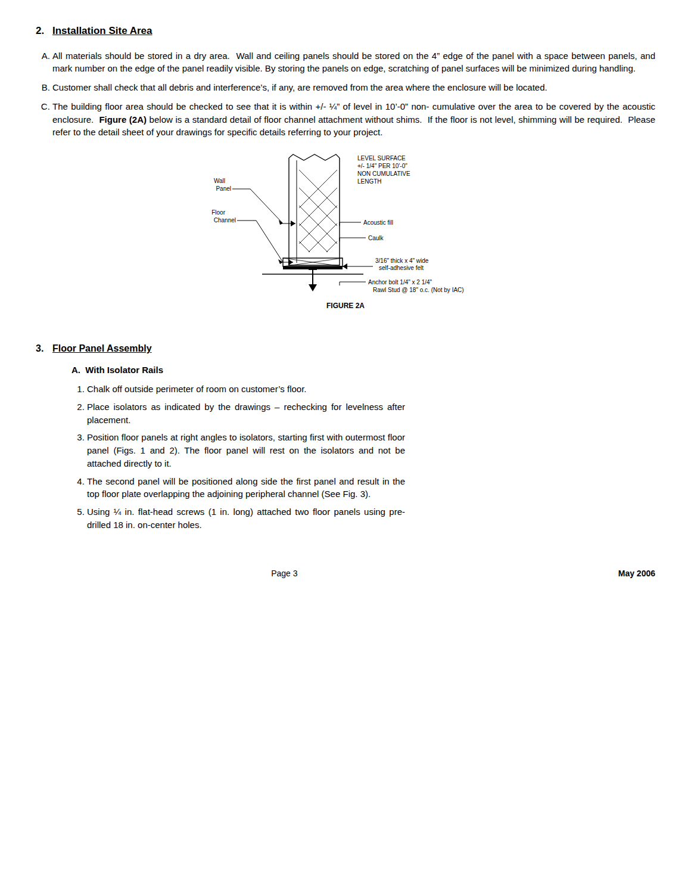2. Installation Site Area
All materials should be stored in a dry area. Wall and ceiling panels should be stored on the 4” edge of the panel with a space between panels, and mark number on the edge of the panel readily visible. By storing the panels on edge, scratching of panel surfaces will be minimized during handling.
Customer shall check that all debris and interference’s, if any, are removed from the area where the enclosure will be located.
The building floor area should be checked to see that it is within +/- ¼” of level in 10’-0” non- cumulative over the area to be covered by the acoustic enclosure. Figure (2A) below is a standard detail of floor channel attachment without shims. If the floor is not level, shimming will be required. Please refer to the detail sheet of your drawings for specific details referring to your project.
LEVEL SURFACE +/- 1/4" PER 10'-0" NON CUMULATIVE LENGTH Wall Panel Floor Channel Acoustic fill Caulk 3/16" thick x 4" wide self-adhesive felt Anchor bolt 1/4" x 2 1/4" Rawl Stud @ 18" o.c. (Not by IAC) FIGURE 2A
3. Floor Panel Assembly
A. With Isolator Rails
Chalk off outside perimeter of room on customer’s floor.
Place isolators as indicated by the drawings – rechecking for levelness after placement.
Position floor panels at right angles to isolators, starting first with outermost floor panel (Figs. 1 and 2). The floor panel will rest on the isolators and not be attached directly to it.
The second panel will be positioned along side the first panel and result in the top floor plate overlapping the adjoining peripheral channel (See Fig. 3).
Using ¼ in. flat-head screws (1 in. long) attached two floor panels using pre-drilled 18 in. on-center holes.
Page 3 May 2006